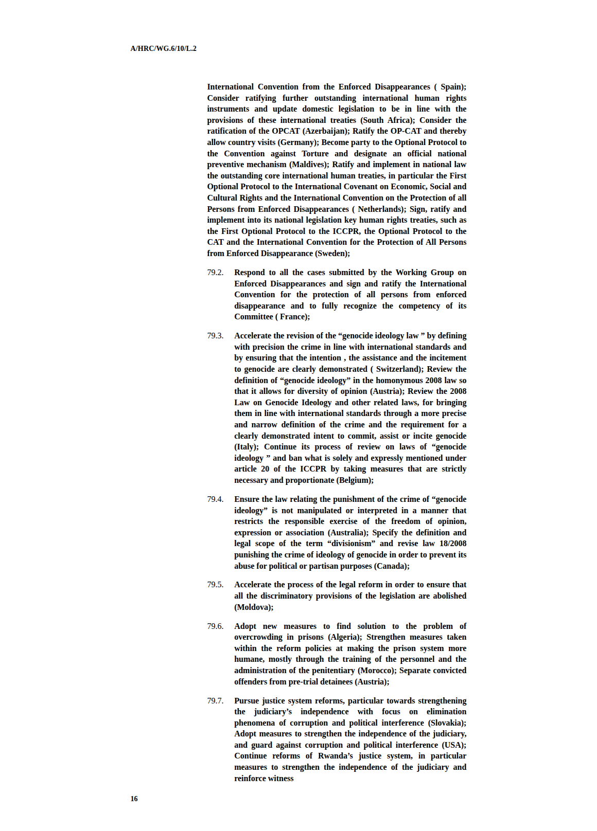A/HRC/WG.6/10/L.2
International Convention from the Enforced Disappearances ( Spain); Consider ratifying further outstanding international human rights instruments and update domestic legislation to be in line with the provisions of these international treaties (South Africa); Consider the ratification of the OPCAT (Azerbaijan); Ratify the OP-CAT and thereby allow country visits (Germany); Become party to the Optional Protocol to the Convention against Torture and designate an official national preventive mechanism (Maldives); Ratify and implement in national law the outstanding core international human treaties, in particular the First Optional Protocol to the International Covenant on Economic, Social and Cultural Rights and the International Convention on the Protection of all Persons from Enforced Disappearances ( Netherlands); Sign, ratify and implement into its national legislation key human rights treaties, such as the First Optional Protocol to the ICCPR, the Optional Protocol to the CAT and the International Convention for the Protection of All Persons from Enforced Disappearance (Sweden);
79.2. Respond to all the cases submitted by the Working Group on Enforced Disappearances and sign and ratify the International Convention for the protection of all persons from enforced disappearance and to fully recognize the competency of its Committee ( France);
79.3. Accelerate the revision of the “genocide ideology law ” by defining with precision the crime in line with international standards and by ensuring that the intention , the assistance and the incitement to genocide are clearly demonstrated ( Switzerland); Review the definition of “genocide ideology” in the homonymous 2008 law so that it allows for diversity of opinion (Austria); Review the 2008 Law on Genocide Ideology and other related laws, for bringing them in line with international standards through a more precise and narrow definition of the crime and the requirement for a clearly demonstrated intent to commit, assist or incite genocide (Italy); Continue its process of review on laws of “genocide ideology ” and ban what is solely and expressly mentioned under article 20 of the ICCPR by taking measures that are strictly necessary and proportionate (Belgium);
79.4. Ensure the law relating the punishment of the crime of “genocide ideology” is not manipulated or interpreted in a manner that restricts the responsible exercise of the freedom of opinion, expression or association (Australia); Specify the definition and legal scope of the term “divisionism” and revise law 18/2008 punishing the crime of ideology of genocide in order to prevent its abuse for political or partisan purposes (Canada);
79.5. Accelerate the process of the legal reform in order to ensure that all the discriminatory provisions of the legislation are abolished (Moldova);
79.6. Adopt new measures to find solution to the problem of overcrowding in prisons (Algeria); Strengthen measures taken within the reform policies at making the prison system more humane, mostly through the training of the personnel and the administration of the penitentiary (Morocco); Separate convicted offenders from pre-trial detainees (Austria);
79.7. Pursue justice system reforms, particular towards strengthening the judiciary’s independence with focus on elimination phenomena of corruption and political interference (Slovakia); Adopt measures to strengthen the independence of the judiciary, and guard against corruption and political interference (USA); Continue reforms of Rwanda’s justice system, in particular measures to strengthen the independence of the judiciary and reinforce witness
16